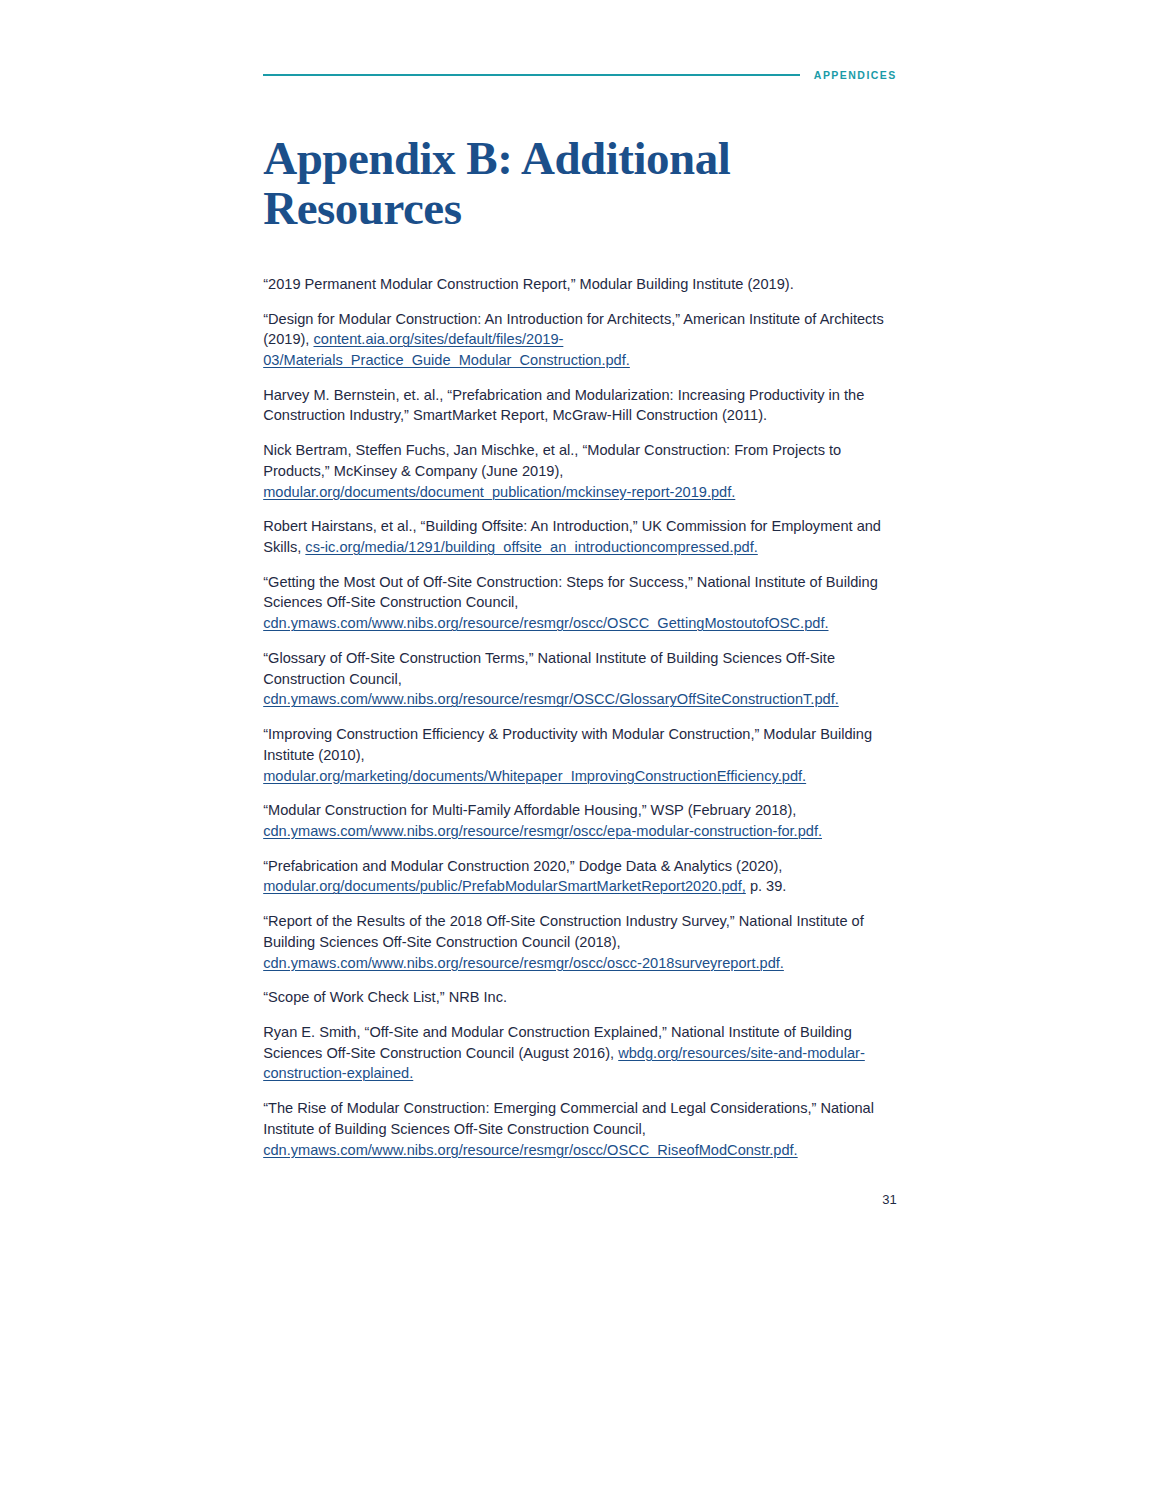Appendices
Appendix B: Additional
Resources
“2019 Permanent Modular Construction Report,” Modular Building Institute (2019).
“Design for Modular Construction: An Introduction for Architects,” American Institute of Architects (2019), content.aia.org/sites/default/files/2019-03/Materials_Practice_Guide_Modular_Construction.pdf.
Harvey M. Bernstein, et. al., “Prefabrication and Modularization: Increasing Productivity in the Construction Industry,” SmartMarket Report, McGraw-Hill Construction (2011).
Nick Bertram, Steffen Fuchs, Jan Mischke, et al., “Modular Construction: From Projects to Products,” McKinsey & Company (June 2019), modular.org/documents/document_publication/mckinsey-report-2019.pdf.
Robert Hairstans, et al., “Building Offsite: An Introduction,” UK Commission for Employment and Skills, cs-ic.org/media/1291/building_offsite_an_introductioncompressed.pdf.
“Getting the Most Out of Off-Site Construction: Steps for Success,” National Institute of Building Sciences Off-Site Construction Council, cdn.ymaws.com/www.nibs.org/resource/resmgr/oscc/OSCC_GettingMostoutofOSC.pdf.
“Glossary of Off-Site Construction Terms,” National Institute of Building Sciences Off-Site Construction Council, cdn.ymaws.com/www.nibs.org/resource/resmgr/OSCC/GlossaryOffSiteConstructionT.pdf.
“Improving Construction Efficiency & Productivity with Modular Construction,” Modular Building Institute (2010), modular.org/marketing/documents/Whitepaper_ImprovingConstructionEfficiency.pdf.
“Modular Construction for Multi-Family Affordable Housing,” WSP (February 2018), cdn.ymaws.com/www.nibs.org/resource/resmgr/oscc/epa-modular-construction-for.pdf.
“Prefabrication and Modular Construction 2020,” Dodge Data & Analytics (2020), modular.org/documents/public/PrefabModularSmartMarketReport2020.pdf, p. 39.
“Report of the Results of the 2018 Off-Site Construction Industry Survey,” National Institute of Building Sciences Off-Site Construction Council (2018), cdn.ymaws.com/www.nibs.org/resource/resmgr/oscc/oscc-2018surveyreport.pdf.
“Scope of Work Check List,” NRB Inc.
Ryan E. Smith, “Off-Site and Modular Construction Explained,” National Institute of Building Sciences Off-Site Construction Council (August 2016), wbdg.org/resources/site-and-modular-construction-explained.
“The Rise of Modular Construction: Emerging Commercial and Legal Considerations,” National Institute of Building Sciences Off-Site Construction Council, cdn.ymaws.com/www.nibs.org/resource/resmgr/oscc/OSCC_RiseofModConstr.pdf.
31